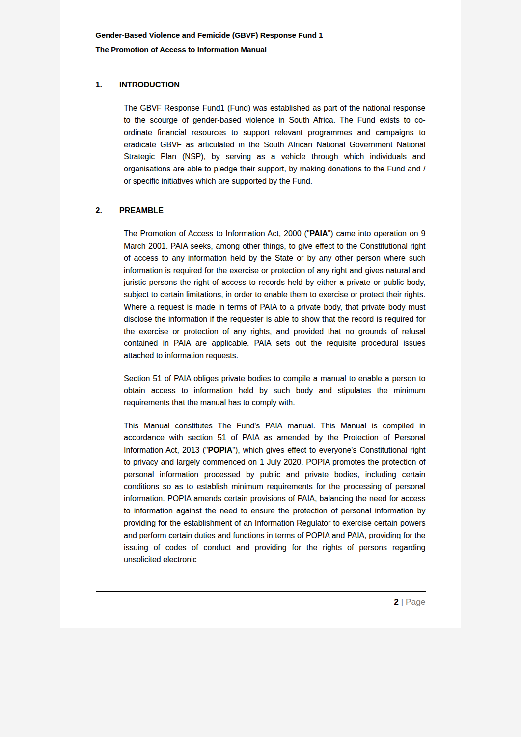Gender-Based Violence and Femicide (GBVF) Response Fund 1
The Promotion of Access to Information Manual
1. INTRODUCTION
The GBVF Response Fund1 (Fund) was established as part of the national response to the scourge of gender-based violence in South Africa. The Fund exists to co-ordinate financial resources to support relevant programmes and campaigns to eradicate GBVF as articulated in the South African National Government National Strategic Plan (NSP), by serving as a vehicle through which individuals and organisations are able to pledge their support, by making donations to the Fund and / or specific initiatives which are supported by the Fund.
2. PREAMBLE
The Promotion of Access to Information Act, 2000 ("PAIA") came into operation on 9 March 2001. PAIA seeks, among other things, to give effect to the Constitutional right of access to any information held by the State or by any other person where such information is required for the exercise or protection of any right and gives natural and juristic persons the right of access to records held by either a private or public body, subject to certain limitations, in order to enable them to exercise or protect their rights. Where a request is made in terms of PAIA to a private body, that private body must disclose the information if the requester is able to show that the record is required for the exercise or protection of any rights, and provided that no grounds of refusal contained in PAIA are applicable. PAIA sets out the requisite procedural issues attached to information requests.
Section 51 of PAIA obliges private bodies to compile a manual to enable a person to obtain access to information held by such body and stipulates the minimum requirements that the manual has to comply with.
This Manual constitutes The Fund's PAIA manual. This Manual is compiled in accordance with section 51 of PAIA as amended by the Protection of Personal Information Act, 2013 ("POPIA"), which gives effect to everyone's Constitutional right to privacy and largely commenced on 1 July 2020. POPIA promotes the protection of personal information processed by public and private bodies, including certain conditions so as to establish minimum requirements for the processing of personal information. POPIA amends certain provisions of PAIA, balancing the need for access to information against the need to ensure the protection of personal information by providing for the establishment of an Information Regulator to exercise certain powers and perform certain duties and functions in terms of POPIA and PAIA, providing for the issuing of codes of conduct and providing for the rights of persons regarding unsolicited electronic
2 | Page